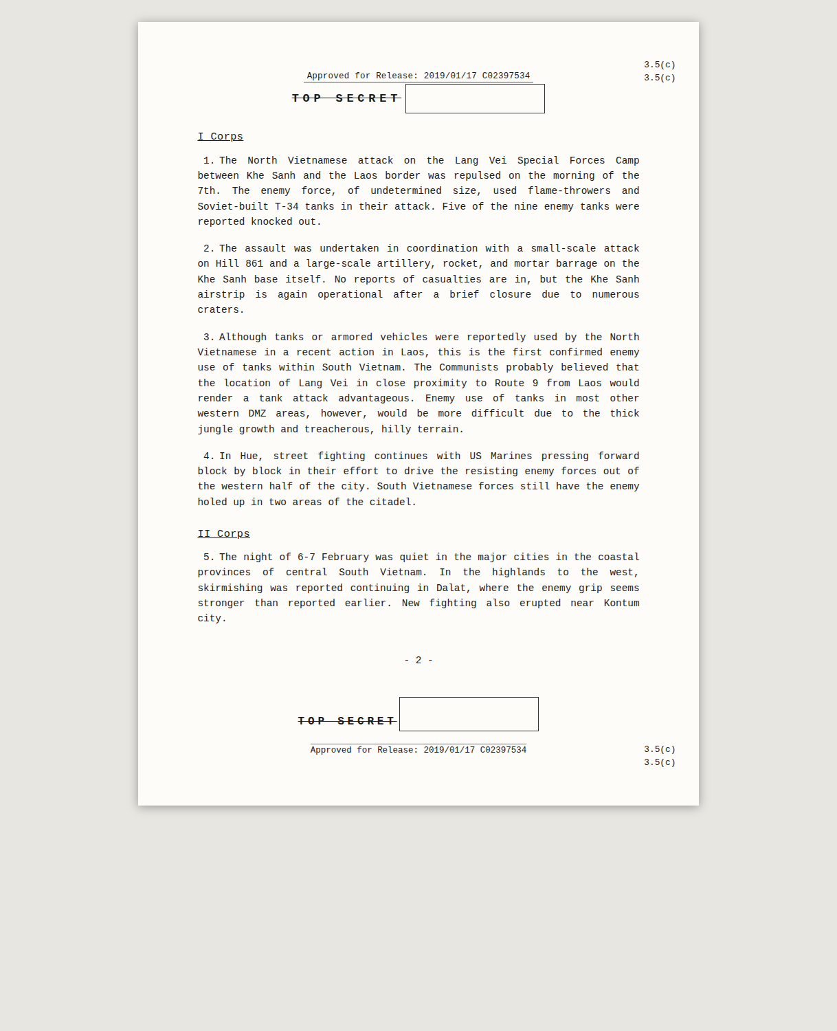3.5(c)
3.5(c)
Approved for Release: 2019/01/17 C02397534
TOP SECRET
I Corps
The North Vietnamese attack on the Lang Vei Special Forces Camp between Khe Sanh and the Laos border was repulsed on the morning of the 7th. The enemy force, of undetermined size, used flame-throwers and Soviet-built T-34 tanks in their attack. Five of the nine enemy tanks were reported knocked out.
The assault was undertaken in coordination with a small-scale attack on Hill 861 and a large-scale artillery, rocket, and mortar barrage on the Khe Sanh base itself. No reports of casualties are in, but the Khe Sanh airstrip is again operational after a brief closure due to numerous craters.
Although tanks or armored vehicles were reportedly used by the North Vietnamese in a recent action in Laos, this is the first confirmed enemy use of tanks within South Vietnam. The Communists probably believed that the location of Lang Vei in close proximity to Route 9 from Laos would render a tank attack advantageous. Enemy use of tanks in most other western DMZ areas, however, would be more difficult due to the thick jungle growth and treacherous, hilly terrain.
In Hue, street fighting continues with US Marines pressing forward block by block in their effort to drive the resisting enemy forces out of the western half of the city. South Vietnamese forces still have the enemy holed up in two areas of the citadel.
II Corps
The night of 6-7 February was quiet in the major cities in the coastal provinces of central South Vietnam. In the highlands to the west, skirmishing was reported continuing in Dalat, where the enemy grip seems stronger than reported earlier. New fighting also erupted near Kontum city.
- 2 -
TOP SECRET
3.5(c)
3.5(c)
Approved for Release: 2019/01/17 C02397534